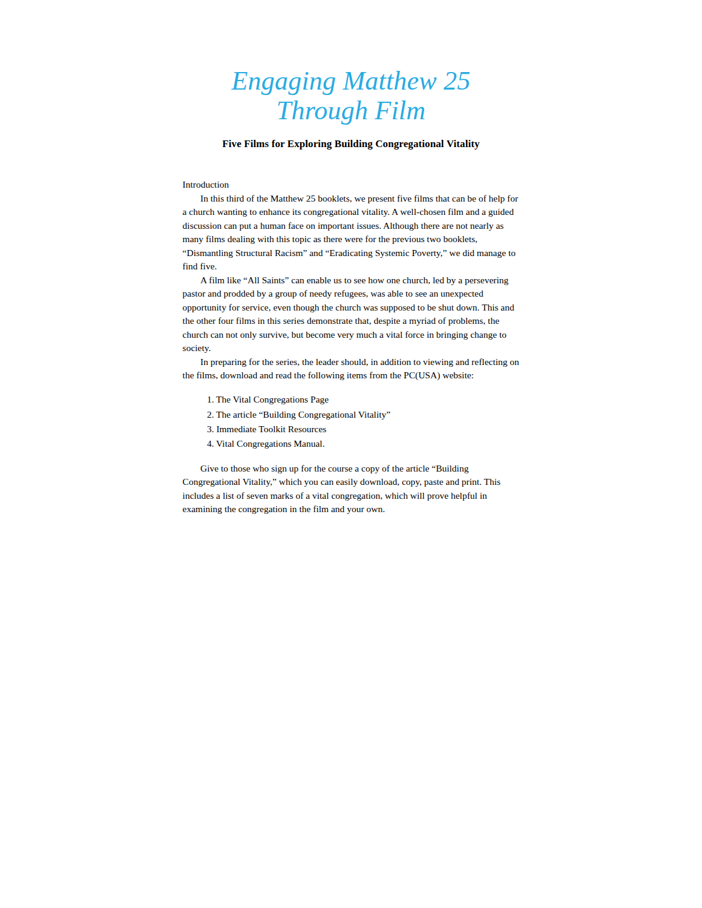Engaging Matthew 25 Through Film
Five Films for Exploring Building Congregational Vitality
Introduction
In this third of the Matthew 25 booklets, we present five films that can be of help for a church wanting to enhance its congregational vitality. A well-chosen film and a guided discussion can put a human face on important issues. Although there are not nearly as many films dealing with this topic as there were for the previous two booklets, “Dismantling Structural Racism” and “Eradicating Systemic Poverty,” we did manage to find five.
A film like “All Saints” can enable us to see how one church, led by a persevering pastor and prodded by a group of needy refugees, was able to see an unexpected opportunity for service, even though the church was supposed to be shut down. This and the other four films in this series demonstrate that, despite a myriad of problems, the church can not only survive, but become very much a vital force in bringing change to society.
In preparing for the series, the leader should, in addition to viewing and reflecting on the films, download and read the following items from the PC(USA) website:
1. The Vital Congregations Page
2. The article “Building Congregational Vitality”
3. Immediate Toolkit Resources
4. Vital Congregations Manual.
Give to those who sign up for the course a copy of the article “Building Congregational Vitality,” which you can easily download, copy, paste and print. This includes a list of seven marks of a vital congregation, which will prove helpful in examining the congregation in the film and your own.